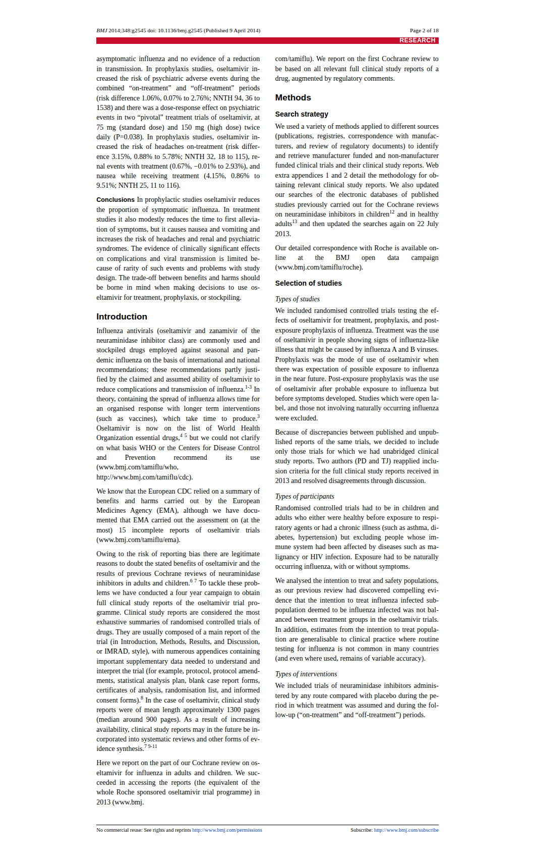BMJ 2014;348:g2545 doi: 10.1136/bmj.g2545 (Published 9 April 2014)
Page 2 of 18
RESEARCH
asymptomatic influenza and no evidence of a reduction in transmission. In prophylaxis studies, oseltamivir increased the risk of psychiatric adverse events during the combined “on-treatment” and “off-treatment” periods (risk difference 1.06%, 0.07% to 2.76%; NNTH 94, 36 to 1538) and there was a dose-response effect on psychiatric events in two “pivotal” treatment trials of oseltamivir, at 75 mg (standard dose) and 150 mg (high dose) twice daily (P=0.038). In prophylaxis studies, oseltamivir increased the risk of headaches on-treatment (risk difference 3.15%, 0.88% to 5.78%; NNTH 32, 18 to 115), renal events with treatment (0.67%, −0.01% to 2.93%), and nausea while receiving treatment (4.15%, 0.86% to 9.51%; NNTH 25, 11 to 116).
Conclusions In prophylactic studies oseltamivir reduces the proportion of symptomatic influenza. In treatment studies it also modestly reduces the time to first alleviation of symptoms, but it causes nausea and vomiting and increases the risk of headaches and renal and psychiatric syndromes. The evidence of clinically significant effects on complications and viral transmission is limited because of rarity of such events and problems with study design. The trade-off between benefits and harms should be borne in mind when making decisions to use oseltamivir for treatment, prophylaxis, or stockpiling.
Introduction
Influenza antivirals (oseltamivir and zanamivir of the neuraminidase inhibitor class) are commonly used and stockpiled drugs employed against seasonal and pandemic influenza on the basis of international and national recommendations; these recommendations partly justified by the claimed and assumed ability of oseltamivir to reduce complications and transmission of influenza.1-3 In theory, containing the spread of influenza allows time for an organised response with longer term interventions (such as vaccines), which take time to produce.3 Oseltamivir is now on the list of World Health Organization essential drugs,4 5 but we could not clarify on what basis WHO or the Centers for Disease Control and Prevention recommend its use (www.bmj.com/tamiflu/who, http://www.bmj.com/tamiflu/cdc).
We know that the European CDC relied on a summary of benefits and harms carried out by the European Medicines Agency (EMA), although we have documented that EMA carried out the assessment on (at the most) 15 incomplete reports of oseltamivir trials (www.bmj.com/tamiflu/ema).
Owing to the risk of reporting bias there are legitimate reasons to doubt the stated benefits of oseltamivir and the results of previous Cochrane reviews of neuraminidase inhibitors in adults and children.6 7 To tackle these problems we have conducted a four year campaign to obtain full clinical study reports of the oseltamivir trial programme. Clinical study reports are considered the most exhaustive summaries of randomised controlled trials of drugs. They are usually composed of a main report of the trial (in Introduction, Methods, Results, and Discussion, or IMRAD, style), with numerous appendices containing important supplementary data needed to understand and interpret the trial (for example, protocol, protocol amendments, statistical analysis plan, blank case report forms, certificates of analysis, randomisation list, and informed consent forms).8 In the case of oseltamivir, clinical study reports were of mean length approximately 1300 pages (median around 900 pages). As a result of increasing availability, clinical study reports may in the future be incorporated into systematic reviews and other forms of evidence synthesis.7 9-11
Here we report on the part of our Cochrane review on oseltamivir for influenza in adults and children. We succeeded in accessing the reports (the equivalent of the whole Roche sponsored oseltamivir trial programme) in 2013 (www.bmj.
com/tamiflu). We report on the first Cochrane review to be based on all relevant full clinical study reports of a drug, augmented by regulatory comments.
Methods
Search strategy
We used a variety of methods applied to different sources (publications, registries, correspondence with manufacturers, and review of regulatory documents) to identify and retrieve manufacturer funded and non-manufacturer funded clinical trials and their clinical study reports. Web extra appendices 1 and 2 detail the methodology for obtaining relevant clinical study reports. We also updated our searches of the electronic databases of published studies previously carried out for the Cochrane reviews on neuraminidase inhibitors in children12 and in healthy adults13 and then updated the searches again on 22 July 2013.
Our detailed correspondence with Roche is available online at the BMJ open data campaign (www.bmj.com/tamiflu/roche).
Selection of studies
Types of studies
We included randomised controlled trials testing the effects of oseltamivir for treatment, prophylaxis, and post-exposure prophylaxis of influenza. Treatment was the use of oseltamivir in people showing signs of influenza-like illness that might be caused by influenza A and B viruses. Prophylaxis was the mode of use of oseltamivir when there was expectation of possible exposure to influenza in the near future. Post-exposure prophylaxis was the use of oseltamivir after probable exposure to influenza but before symptoms developed. Studies which were open label, and those not involving naturally occurring influenza were excluded.
Because of discrepancies between published and unpublished reports of the same trials, we decided to include only those trials for which we had unabridged clinical study reports. Two authors (PD and TJ) reapplied inclusion criteria for the full clinical study reports received in 2013 and resolved disagreements through discussion.
Types of participants
Randomised controlled trials had to be in children and adults who either were healthy before exposure to respiratory agents or had a chronic illness (such as asthma, diabetes, hypertension) but excluding people whose immune system had been affected by diseases such as malignancy or HIV infection. Exposure had to be naturally occurring influenza, with or without symptoms.
We analysed the intention to treat and safety populations, as our previous review had discovered compelling evidence that the intention to treat influenza infected subpopulation deemed to be influenza infected was not balanced between treatment groups in the oseltamivir trials. In addition, estimates from the intention to treat population are generalisable to clinical practice where routine testing for influenza is not common in many countries (and even where used, remains of variable accuracy).
Types of interventions
We included trials of neuraminidase inhibitors administered by any route compared with placebo during the period in which treatment was assumed and during the follow-up (“on-treatment” and “off-treatment”) periods.
No commercial reuse: See rights and reprints http://www.bmj.com/permissions
Subscribe: http://www.bmj.com/subscribe